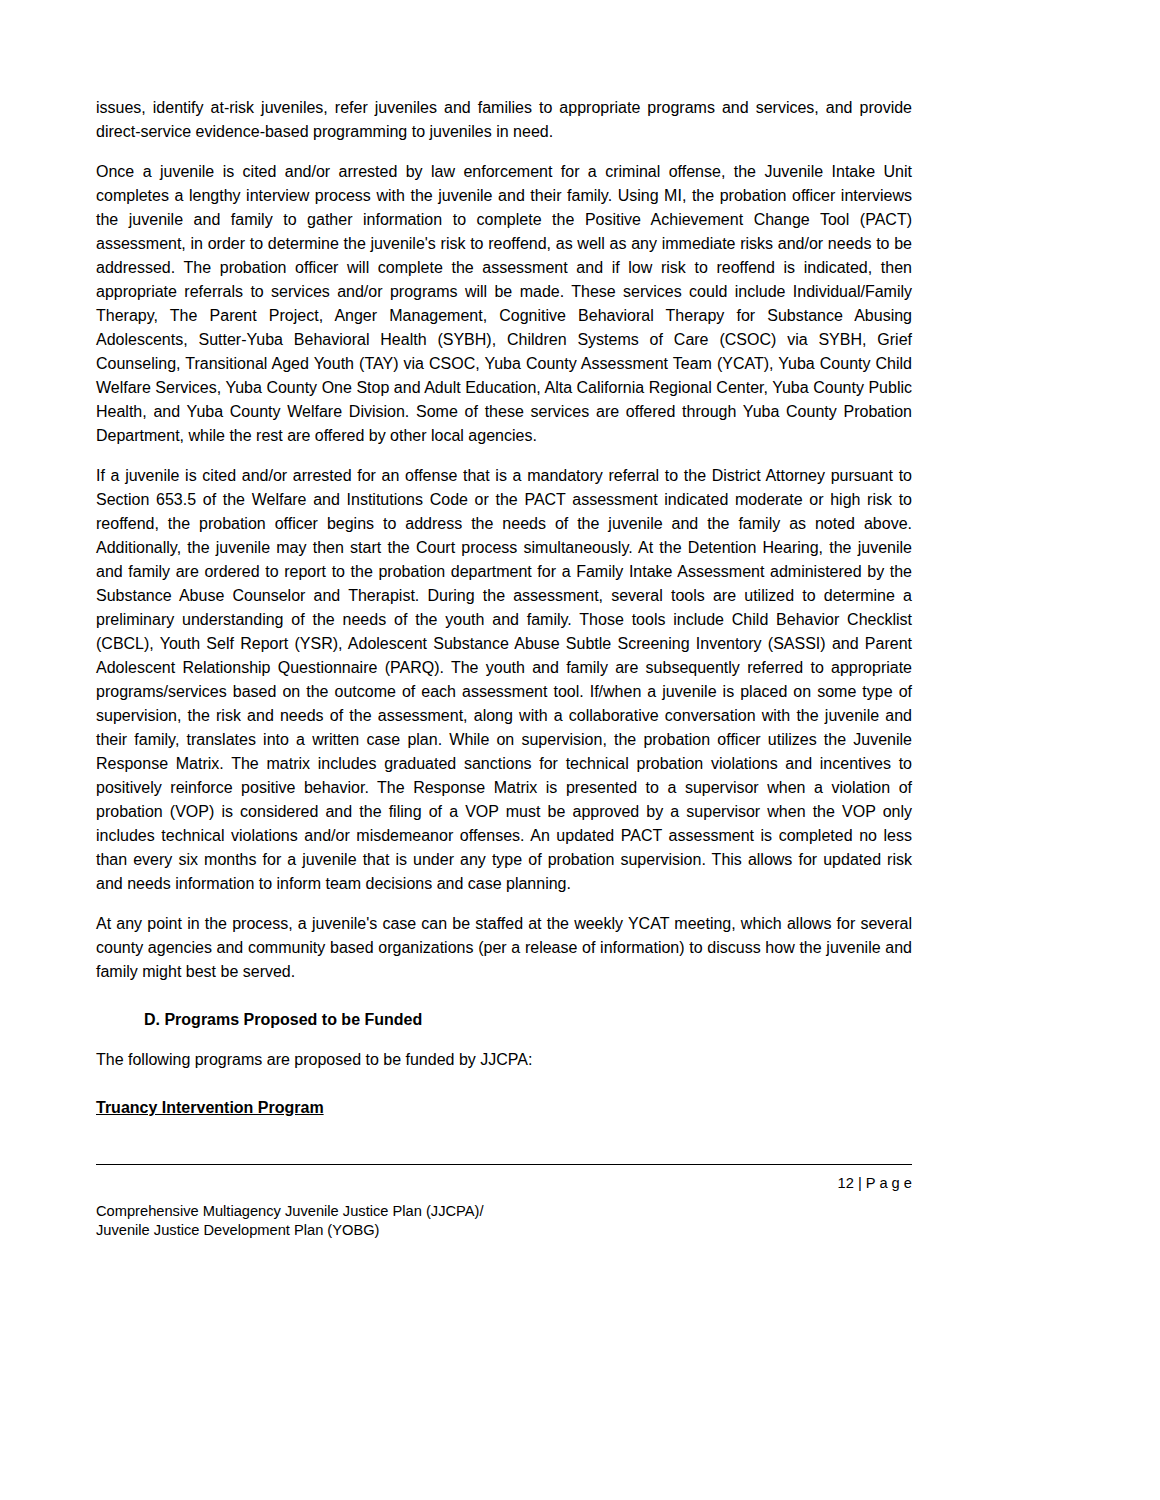issues, identify at-risk juveniles, refer juveniles and families to appropriate programs and services, and provide direct-service evidence-based programming to juveniles in need.
Once a juvenile is cited and/or arrested by law enforcement for a criminal offense, the Juvenile Intake Unit completes a lengthy interview process with the juvenile and their family. Using MI, the probation officer interviews the juvenile and family to gather information to complete the Positive Achievement Change Tool (PACT) assessment, in order to determine the juvenile's risk to reoffend, as well as any immediate risks and/or needs to be addressed. The probation officer will complete the assessment and if low risk to reoffend is indicated, then appropriate referrals to services and/or programs will be made. These services could include Individual/Family Therapy, The Parent Project, Anger Management, Cognitive Behavioral Therapy for Substance Abusing Adolescents, Sutter-Yuba Behavioral Health (SYBH), Children Systems of Care (CSOC) via SYBH, Grief Counseling, Transitional Aged Youth (TAY) via CSOC, Yuba County Assessment Team (YCAT), Yuba County Child Welfare Services, Yuba County One Stop and Adult Education, Alta California Regional Center, Yuba County Public Health, and Yuba County Welfare Division. Some of these services are offered through Yuba County Probation Department, while the rest are offered by other local agencies.
If a juvenile is cited and/or arrested for an offense that is a mandatory referral to the District Attorney pursuant to Section 653.5 of the Welfare and Institutions Code or the PACT assessment indicated moderate or high risk to reoffend, the probation officer begins to address the needs of the juvenile and the family as noted above. Additionally, the juvenile may then start the Court process simultaneously. At the Detention Hearing, the juvenile and family are ordered to report to the probation department for a Family Intake Assessment administered by the Substance Abuse Counselor and Therapist. During the assessment, several tools are utilized to determine a preliminary understanding of the needs of the youth and family. Those tools include Child Behavior Checklist (CBCL), Youth Self Report (YSR), Adolescent Substance Abuse Subtle Screening Inventory (SASSI) and Parent Adolescent Relationship Questionnaire (PARQ). The youth and family are subsequently referred to appropriate programs/services based on the outcome of each assessment tool. If/when a juvenile is placed on some type of supervision, the risk and needs of the assessment, along with a collaborative conversation with the juvenile and their family, translates into a written case plan. While on supervision, the probation officer utilizes the Juvenile Response Matrix. The matrix includes graduated sanctions for technical probation violations and incentives to positively reinforce positive behavior. The Response Matrix is presented to a supervisor when a violation of probation (VOP) is considered and the filing of a VOP must be approved by a supervisor when the VOP only includes technical violations and/or misdemeanor offenses. An updated PACT assessment is completed no less than every six months for a juvenile that is under any type of probation supervision. This allows for updated risk and needs information to inform team decisions and case planning.
At any point in the process, a juvenile's case can be staffed at the weekly YCAT meeting, which allows for several county agencies and community based organizations (per a release of information) to discuss how the juvenile and family might best be served.
D. Programs Proposed to be Funded
The following programs are proposed to be funded by JJCPA:
Truancy Intervention Program
12 | P a g e
Comprehensive Multiagency Juvenile Justice Plan (JJCPA)/
Juvenile Justice Development Plan (YOBG)